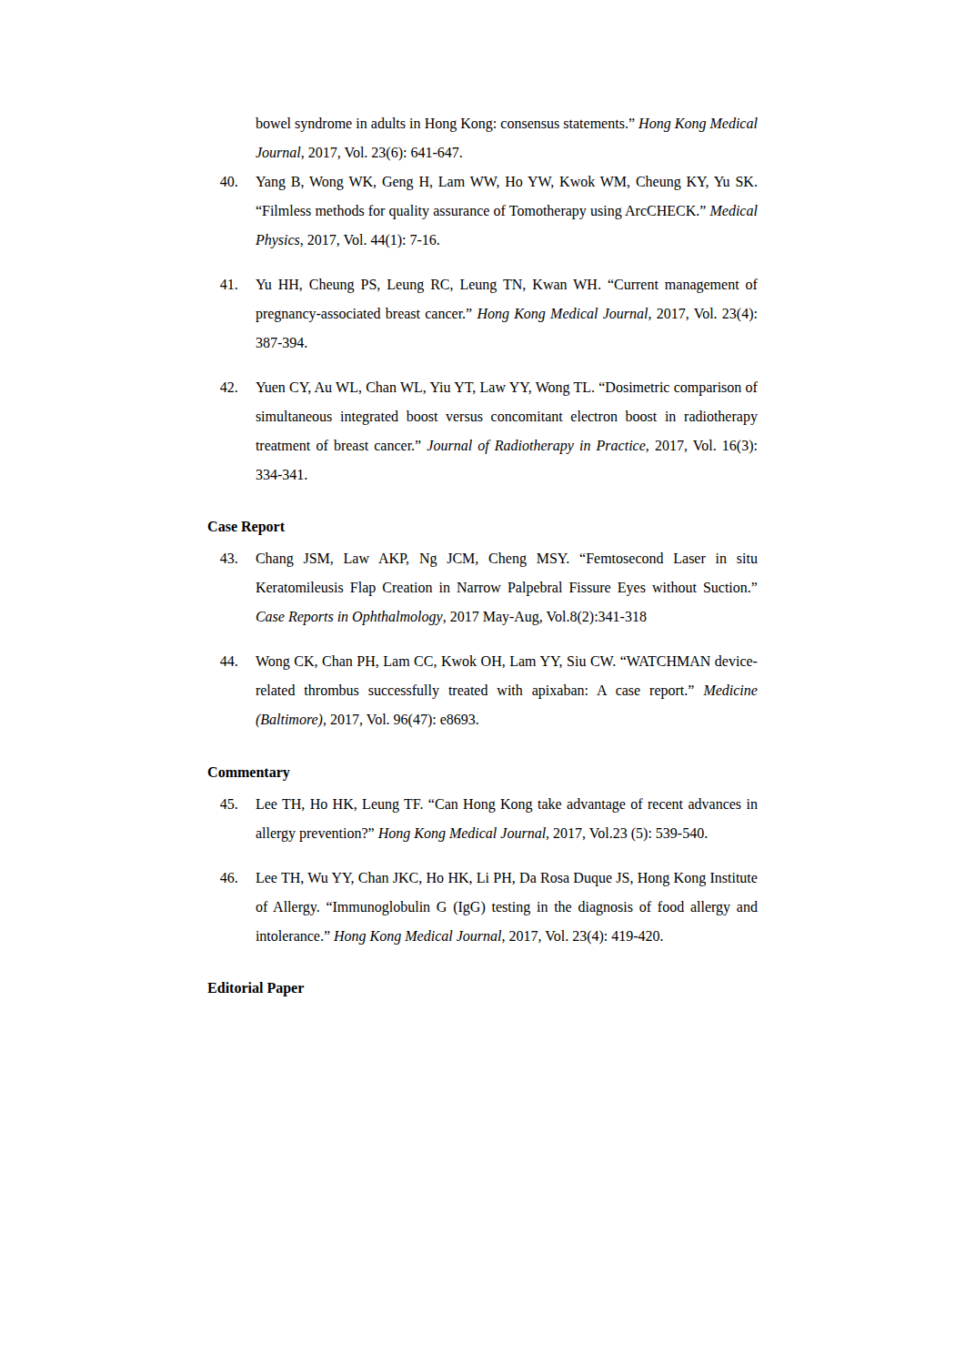bowel syndrome in adults in Hong Kong: consensus statements.” Hong Kong Medical Journal, 2017, Vol. 23(6): 641-647.
40. Yang B, Wong WK, Geng H, Lam WW, Ho YW, Kwok WM, Cheung KY, Yu SK. “Filmless methods for quality assurance of Tomotherapy using ArcCHECK.” Medical Physics, 2017, Vol. 44(1): 7-16.
41. Yu HH, Cheung PS, Leung RC, Leung TN, Kwan WH. “Current management of pregnancy-associated breast cancer.” Hong Kong Medical Journal, 2017, Vol. 23(4): 387-394.
42. Yuen CY, Au WL, Chan WL, Yiu YT, Law YY, Wong TL. “Dosimetric comparison of simultaneous integrated boost versus concomitant electron boost in radiotherapy treatment of breast cancer.” Journal of Radiotherapy in Practice, 2017, Vol. 16(3): 334-341.
Case Report
43. Chang JSM, Law AKP, Ng JCM, Cheng MSY. “Femtosecond Laser in situ Keratomileusis Flap Creation in Narrow Palpebral Fissure Eyes without Suction.” Case Reports in Ophthalmology, 2017 May-Aug, Vol.8(2):341-318
44. Wong CK, Chan PH, Lam CC, Kwok OH, Lam YY, Siu CW. “WATCHMAN device-related thrombus successfully treated with apixaban: A case report.” Medicine (Baltimore), 2017, Vol. 96(47): e8693.
Commentary
45. Lee TH, Ho HK, Leung TF. “Can Hong Kong take advantage of recent advances in allergy prevention?” Hong Kong Medical Journal, 2017, Vol.23 (5): 539-540.
46. Lee TH, Wu YY, Chan JKC, Ho HK, Li PH, Da Rosa Duque JS, Hong Kong Institute of Allergy. “Immunoglobulin G (IgG) testing in the diagnosis of food allergy and intolerance.” Hong Kong Medical Journal, 2017, Vol. 23(4): 419-420.
Editorial Paper